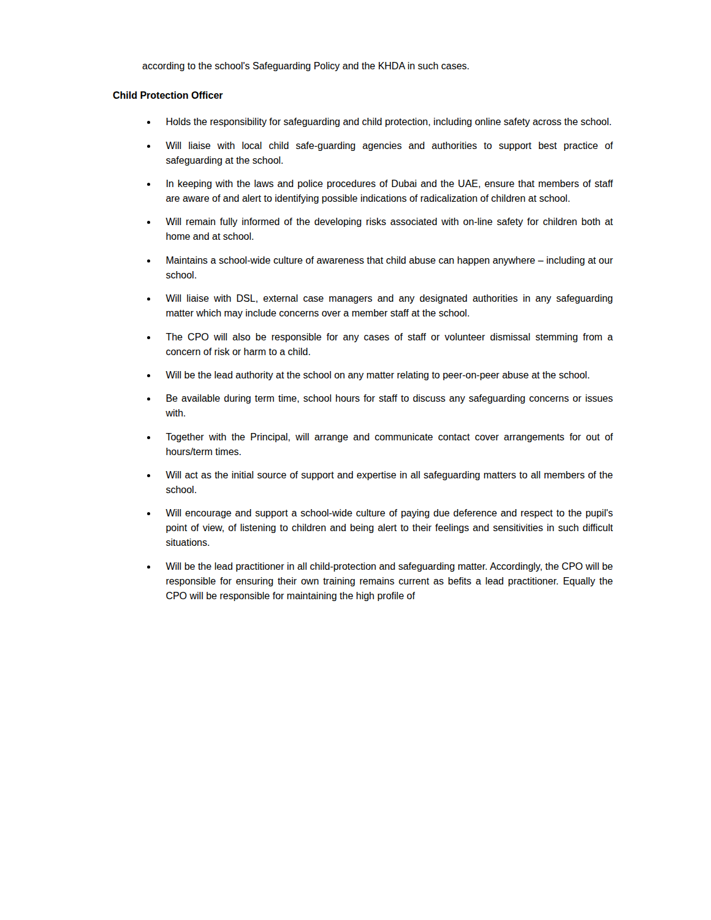according to the school's Safeguarding Policy and the KHDA in such cases.
Child Protection Officer
Holds the responsibility for safeguarding and child protection, including online safety across the school.
Will liaise with local child safe-guarding agencies and authorities to support best practice of safeguarding at the school.
In keeping with the laws and police procedures of Dubai and the UAE, ensure that members of staff are aware of and alert to identifying possible indications of radicalization of children at school.
Will remain fully informed of the developing risks associated with on-line safety for children both at home and at school.
Maintains a school-wide culture of awareness that child abuse can happen anywhere – including at our school.
Will liaise with DSL, external case managers and any designated authorities in any safeguarding matter which may include concerns over a member staff at the school.
The CPO will also be responsible for any cases of staff or volunteer dismissal stemming from a concern of risk or harm to a child.
Will be the lead authority at the school on any matter relating to peer-on-peer abuse at the school.
Be available during term time, school hours for staff to discuss any safeguarding concerns or issues with.
Together with the Principal, will arrange and communicate contact cover arrangements for out of hours/term times.
Will act as the initial source of support and expertise in all safeguarding matters to all members of the school.
Will encourage and support a school-wide culture of paying due deference and respect to the pupil's point of view, of listening to children and being alert to their feelings and sensitivities in such difficult situations.
Will be the lead practitioner in all child-protection and safeguarding matter. Accordingly, the CPO will be responsible for ensuring their own training remains current as befits a lead practitioner. Equally the CPO will be responsible for maintaining the high profile of